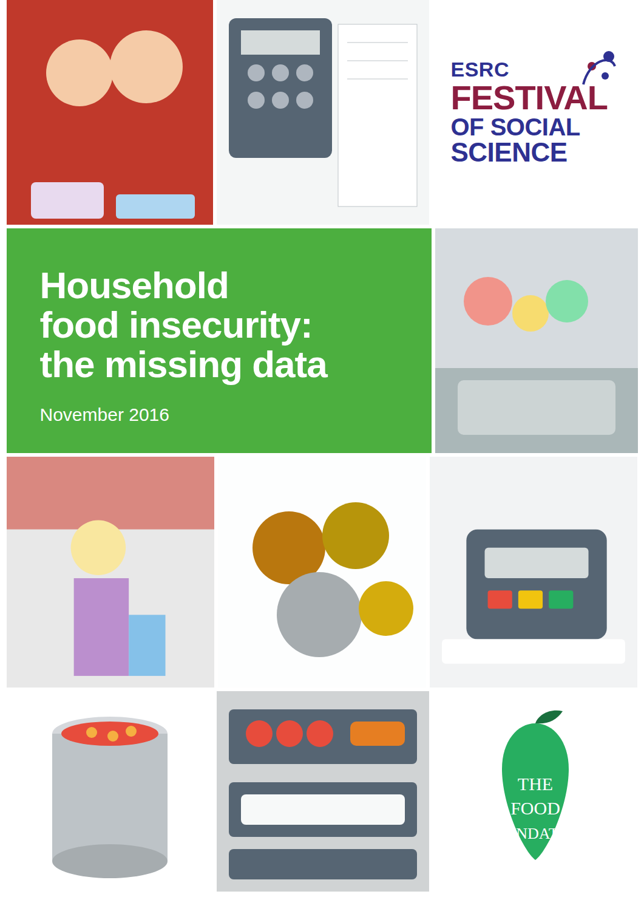ESRC FESTIVAL OF SOCIAL SCIENCE
Household
food insecurity:
the missing data
November 2016
The Food Foundation